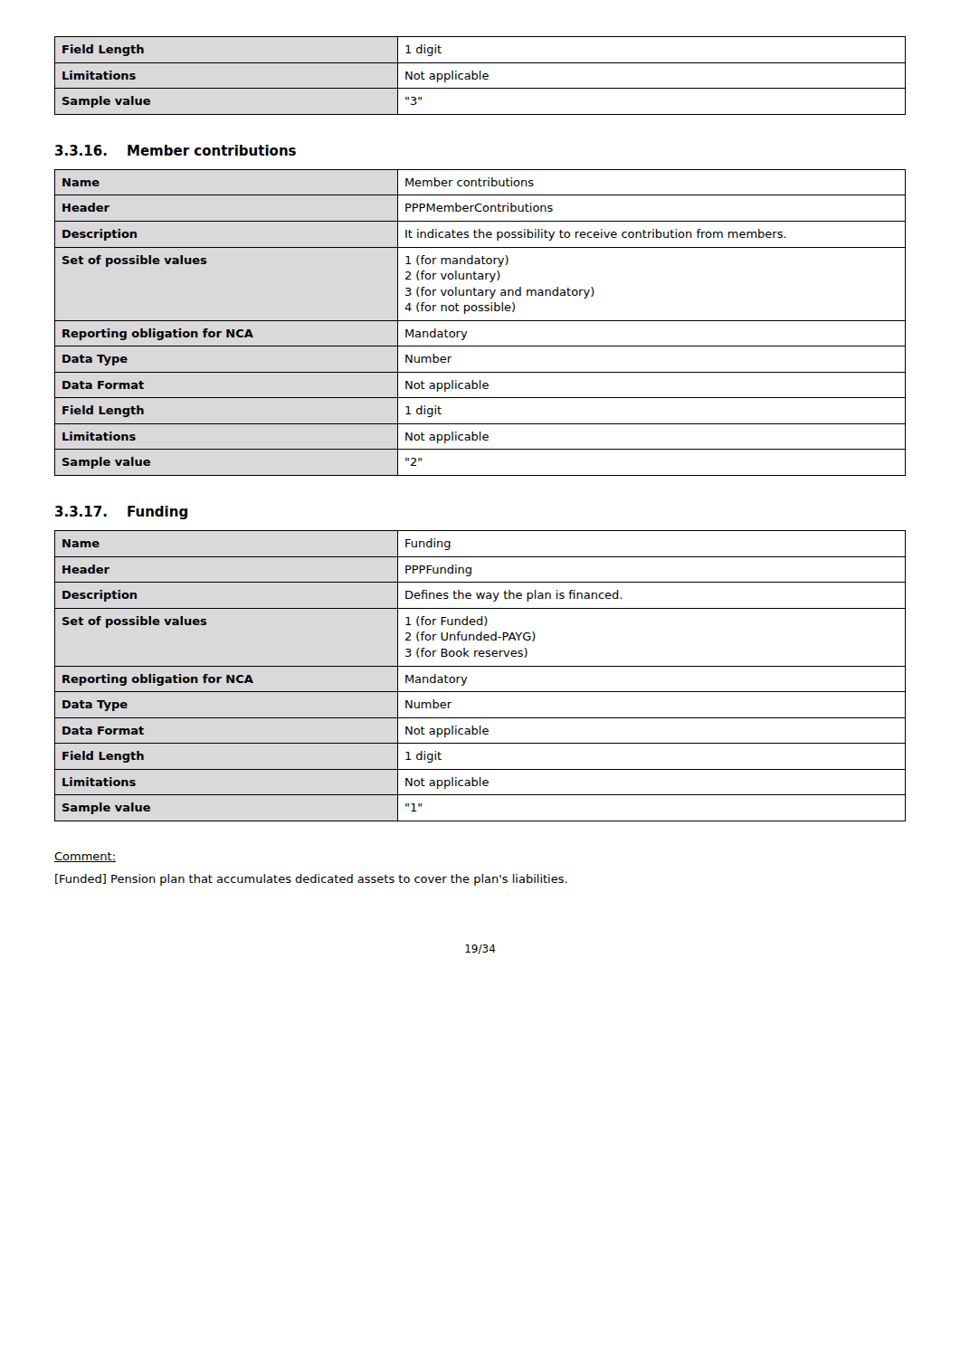| Field Length | 1 digit |
| Limitations | Not applicable |
| Sample value | "3" |
3.3.16. Member contributions
| Name | Member contributions |
| Header | PPPMemberContributions |
| Description | It indicates the possibility to receive contribution from members. |
| Set of possible values | 1 (for mandatory) 2 (for voluntary) 3 (for voluntary and mandatory) 4 (for not possible) |
| Reporting obligation for NCA | Mandatory |
| Data Type | Number |
| Data Format | Not applicable |
| Field Length | 1 digit |
| Limitations | Not applicable |
| Sample value | "2" |
3.3.17. Funding
| Name | Funding |
| Header | PPPFunding |
| Description | Defines the way the plan is financed. |
| Set of possible values | 1 (for Funded) 2 (for Unfunded-PAYG) 3 (for Book reserves) |
| Reporting obligation for NCA | Mandatory |
| Data Type | Number |
| Data Format | Not applicable |
| Field Length | 1 digit |
| Limitations | Not applicable |
| Sample value | "1" |
Comment:
[Funded] Pension plan that accumulates dedicated assets to cover the plan's liabilities.
19/34